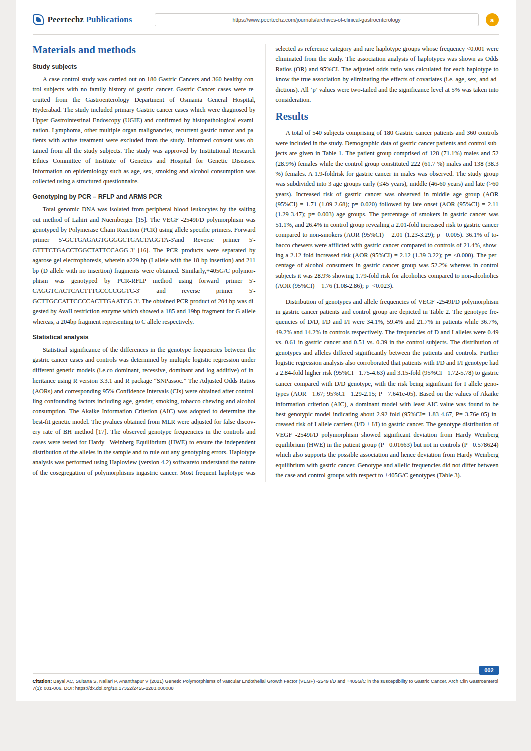Peertechz Publications
https://www.peertechz.com/journals/archives-of-clinical-gastroenterology
a
Materials and methods
Study subjects
A case control study was carried out on 180 Gastric Cancers and 360 healthy control subjects with no family history of gastric cancer. Gastric Cancer cases were recruited from the Gastroenterology Department of Osmania General Hospital, Hyderabad. The study included primary Gastric cancer cases which were diagnosed by Upper Gastrointestinal Endoscopy (UGIE) and confirmed by histopathological examination. Lymphoma, other multiple organ malignancies, recurrent gastric tumor and patients with active treatment were excluded from the study. Informed consent was obtained from all the study subjects. The study was approved by Institutional Research Ethics Committee of Institute of Genetics and Hospital for Genetic Diseases. Information on epidemiology such as age, sex, smoking and alcohol consumption was collected using a structured questionnaire.
Genotyping by PCR – RFLP and ARMS PCR
Total genomic DNA was isolated from peripheral blood leukocytes by the salting out method of Lahiri and Nuernberger [15]. The VEGF -2549I/D polymorphism was genotyped by Polymerase Chain Reaction (PCR) using allele specific primers. Forward primer 5'-GCTGAGAGTGGGGCTGACTAGGTA-3'and Reverse primer 5'-GTTTCTGACCTGGCTATTCCAGG-3' [16]. The PCR products were separated by agarose gel electrophoresis, wherein a229 bp (I allele with the 18-bp insertion) and 211 bp (D allele with no insertion) fragments were obtained. Similarly,+405G/C polymorphism was genotyped by PCR-RFLP method using forward primer 5'-CAGGTCACTCACTTTGCCCCGGTC-3' and reverse primer 5'-GCTTGCCATTCCCCACTTGAATCG-3'. The obtained PCR product of 204 bp was digested by AvaII restriction enzyme which showed a 185 and 19bp fragment for G allele whereas, a 204bp fragment representing to C allele respectively.
Statistical analysis
Statistical significance of the differences in the genotype frequencies between the gastric cancer cases and controls was determined by multiple logistic regression under different genetic models (i.e.co-dominant, recessive, dominant and log-additive) of inheritance using R version 3.3.1 and R package “SNPassoc.” The Adjusted Odds Ratios (AORs) and corresponding 95% Confidence Intervals (CIs) were obtained after controlling confounding factors including age, gender, smoking, tobacco chewing and alcohol consumption. The Akaike Information Criterion (AIC) was adopted to determine the best-fit genetic model. The pvalues obtained from MLR were adjusted for false discovery rate of BH method [17]. The observed genotype frequencies in the controls and cases were tested for Hardy– Weinberg Equilibrium (HWE) to ensure the independent distribution of the alleles in the sample and to rule out any genotyping errors. Haplotype analysis was performed using Haploview (version 4.2) softwareto understand the nature of the cosegregation of polymorphisms ingastric cancer. Most frequent haplotype was selected as reference category and rare haplotype groups whose frequency <0.001 were eliminated from the study. The association analysis of haplotypes was shown as Odds Ratios (OR) and 95%CI. The adjusted odds ratio was calculated for each haplotype to know the true association by eliminating the effects of covariates (i.e. age, sex, and addictions). All ‘p’ values were two-tailed and the significance level at 5% was taken into consideration.
Results
A total of 540 subjects comprising of 180 Gastric cancer patients and 360 controls were included in the study. Demographic data of gastric cancer patients and control subjects are given in Table 1. The patient group comprised of 128 (71.1%) males and 52 (28.9%) females while the control group constituted 222 (61.7 %) males and 138 (38.3 %) females. A 1.9-foldrisk for gastric cancer in males was observed. The study group was subdivided into 3 age groups early (≤45 years), middle (46-60 years) and late (>60 years). Increased risk of gastric cancer was observed in middle age group (AOR (95%CI) = 1.71 (1.09-2.68); p= 0.020) followed by late onset (AOR (95%CI) = 2.11 (1.29-3.47); p= 0.003) age groups. The percentage of smokers in gastric cancer was 51.1%, and 26.4% in control group revealing a 2.01-fold increased risk to gastric cancer compared to non-smokers (AOR (95%CI) = 2.01 (1.23-3.29); p= 0.005). 36.1% of tobacco chewers were afflicted with gastric cancer compared to controls of 21.4%, showing a 2.12-fold increased risk (AOR (95%CI) = 2.12 (1.39-3.22); p= <0.000). The percentage of alcohol consumers in gastric cancer group was 52.2% whereas in control subjects it was 28.9% showing 1.79-fold risk for alcoholics compared to non-alcoholics (AOR (95%CI) = 1.76 (1.08-2.86); p=<0.023).
Distribution of genotypes and allele frequencies of VEGF -2549I/D polymorphism in gastric cancer patients and control group are depicted in Table 2. The genotype frequencies of D/D, I/D and I/I were 34.1%, 59.4% and 21.7% in patients while 36.7%, 49.2% and 14.2% in controls respectively. The frequencies of D and I alleles were 0.49 vs. 0.61 in gastric cancer and 0.51 vs. 0.39 in the control subjects. The distribution of genotypes and alleles differed significantly between the patients and controls. Further logistic regression analysis also corroborated that patients with I/D and I/I genotype had a 2.84-fold higher risk (95%CI= 1.75-4.63) and 3.15-fold (95%CI= 1.72-5.78) to gastric cancer compared with D/D genotype, with the risk being significant for I allele genotypes (AOR= 1.67; 95%CI= 1.29-2.15; P= 7.641e-05). Based on the values of Akaike information criterion (AIC), a dominant model with least AIC value was found to be best genotypic model indicating about 2.92-fold (95%CI= 1.83-4.67, P= 3.76e-05) increased risk of I allele carriers (I/D + I/I) to gastric cancer. The genotype distribution of VEGF -2549I/D polymorphism showed significant deviation from Hardy Weinberg equilibrium (HWE) in the patient group (P= 0.01663) but not in controls (P= 0.578624) which also supports the possible association and hence deviation from Hardy Weinberg equilibrium with gastric cancer. Genotype and allelic frequencies did not differ between the case and control groups with respect to +405G/C genotypes (Table 3).
002
Citation: Bayal AC, Sultana S, Nallari P, Ananthapur V (2021) Genetic Polymorphisms of Vascular Endothelial Growth Factor (VEGF) -2549 I/D and +405G/C in the susceptibility to Gastric Cancer. Arch Clin Gastroenterol 7(1): 001-006. DOI: https://dx.doi.org/10.17352/2455-2283.000088